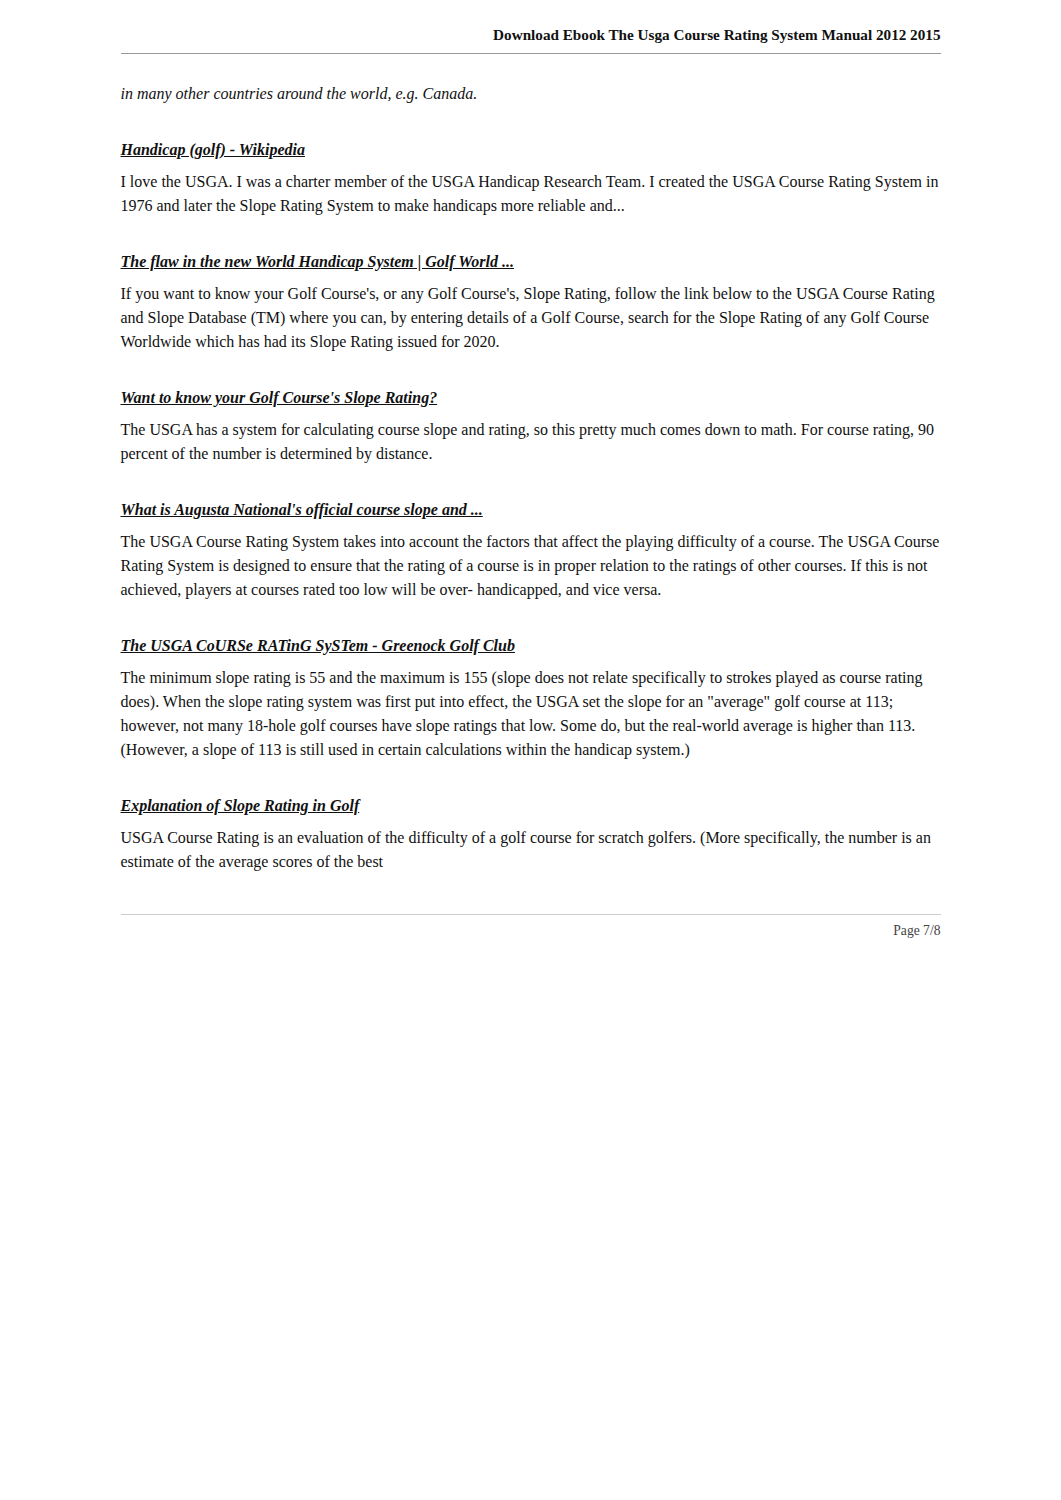Download Ebook The Usga Course Rating System Manual 2012 2015
in many other countries around the world, e.g. Canada.
Handicap (golf) - Wikipedia
I love the USGA. I was a charter member of the USGA Handicap Research Team. I created the USGA Course Rating System in 1976 and later the Slope Rating System to make handicaps more reliable and...
The flaw in the new World Handicap System | Golf World ...
If you want to know your Golf Course's, or any Golf Course's, Slope Rating, follow the link below to the USGA Course Rating and Slope Database (TM) where you can, by entering details of a Golf Course, search for the Slope Rating of any Golf Course Worldwide which has had its Slope Rating issued for 2020.
Want to know your Golf Course's Slope Rating?
The USGA has a system for calculating course slope and rating, so this pretty much comes down to math. For course rating, 90 percent of the number is determined by distance.
What is Augusta National's official course slope and ...
The USGA Course Rating System takes into account the factors that affect the playing difficulty of a course. The USGA Course Rating System is designed to ensure that the rating of a course is in proper relation to the ratings of other courses. If this is not achieved, players at courses rated too low will be over- handicapped, and vice versa.
The USGA CoURSe RATinG SySTem - Greenock Golf Club
The minimum slope rating is 55 and the maximum is 155 (slope does not relate specifically to strokes played as course rating does). When the slope rating system was first put into effect, the USGA set the slope for an "average" golf course at 113; however, not many 18-hole golf courses have slope ratings that low. Some do, but the real-world average is higher than 113. (However, a slope of 113 is still used in certain calculations within the handicap system.)
Explanation of Slope Rating in Golf
USGA Course Rating is an evaluation of the difficulty of a golf course for scratch golfers. (More specifically, the number is an estimate of the average scores of the best
Page 7/8